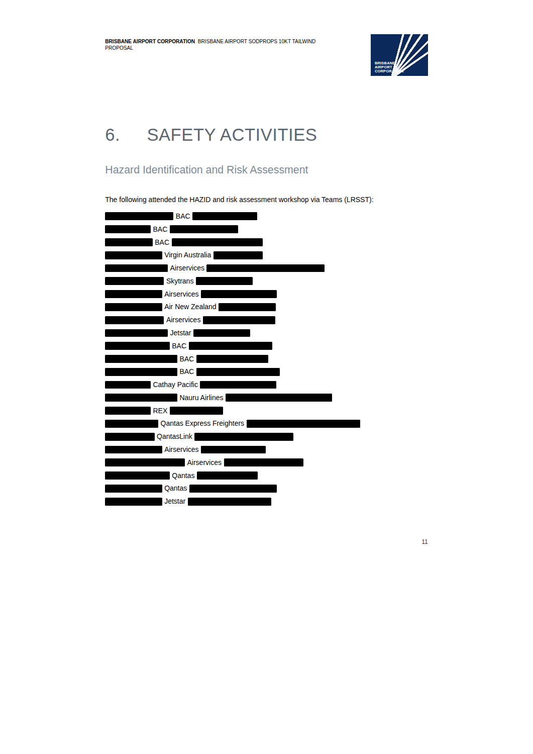BRISBANE AIRPORT CORPORATION BRISBANE AIRPORT SODPROPS 10KT TAILWIND PROPOSAL
BRISBANE
AIRPORT
CORPORATION
6. SAFETY ACTIVITIES
Hazard Identification and Risk Assessment
The following attended the HAZID and risk assessment workshop via Teams (LRSST):
BAC
BAC
BAC
Virgin Australia
Airservices
Skytrans
Airservices
Air New Zealand
Airservices
Jetstar
BAC
BAC
BAC
Cathay Pacific
Nauru Airlines
REX
Qantas Express Freighters
QantasLink
Airservices
Airservices
Qantas
Qantas
Jetstar
11